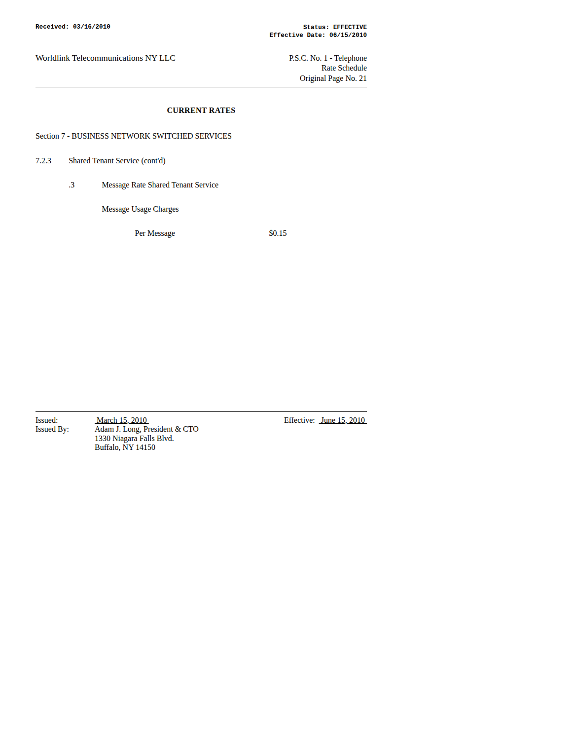Received: 03/16/2010
Status: EFFECTIVE
Effective Date: 06/15/2010
Worldlink Telecommunications NY LLC
P.S.C. No. 1 - Telephone
Rate Schedule
Original Page No. 21
CURRENT RATES
Section 7 - BUSINESS NETWORK SWITCHED SERVICES
7.2.3
Shared Tenant Service (cont'd)
.3
Message Rate Shared Tenant Service
Message Usage Charges
Per Message
$0.15
| Issued: | March 15, 2010 | Effective: June 15, 2010 |
| Issued By: | Adam J. Long, President & CTO | |
| | 1330 Niagara Falls Blvd. | |
| | Buffalo, NY 14150 | |